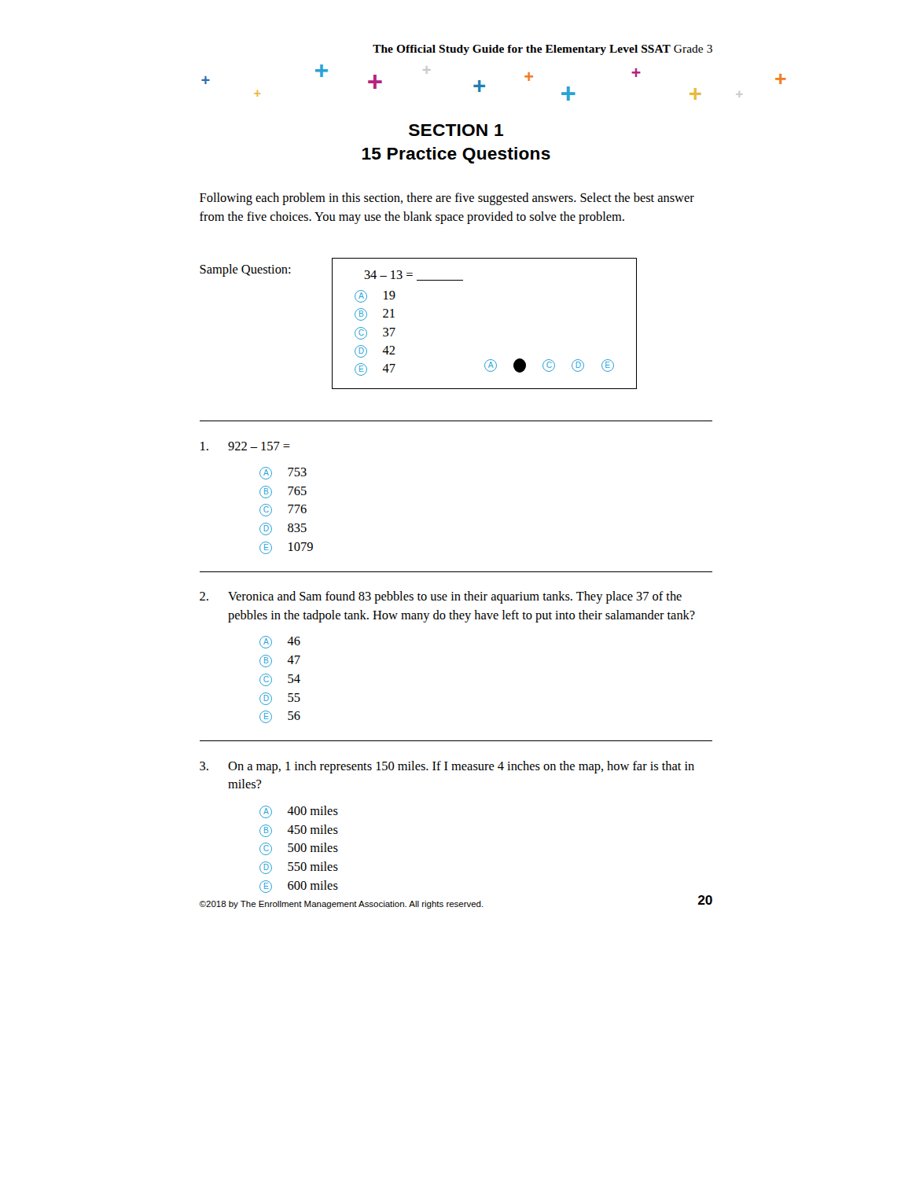The Official Study Guide for the Elementary Level SSAT Grade 3
+ + + + + + + + + + + +
SECTION 1
15 Practice Questions
Following each problem in this section, there are five suggested answers. Select the best answer from the five choices. You may use the blank space provided to solve the problem.
Sample Question:
34 – 13 =
A 19
B 21
C 37
D 42
E 47
A B C D E
1.
922 – 157 =
A 753
B 765
C 776
D 835
E 1079
2.
Veronica and Sam found 83 pebbles to use in their aquarium tanks. They place 37 of the pebbles in the tadpole tank. How many do they have left to put into their salamander tank?
A 46
B 47
C 54
D 55
E 56
3.
On a map, 1 inch represents 150 miles. If I measure 4 inches on the map, how far is that in miles?
A 400 miles
B 450 miles
C 500 miles
D 550 miles
E 600 miles
©2018 by The Enrollment Management Association. All rights reserved.
20